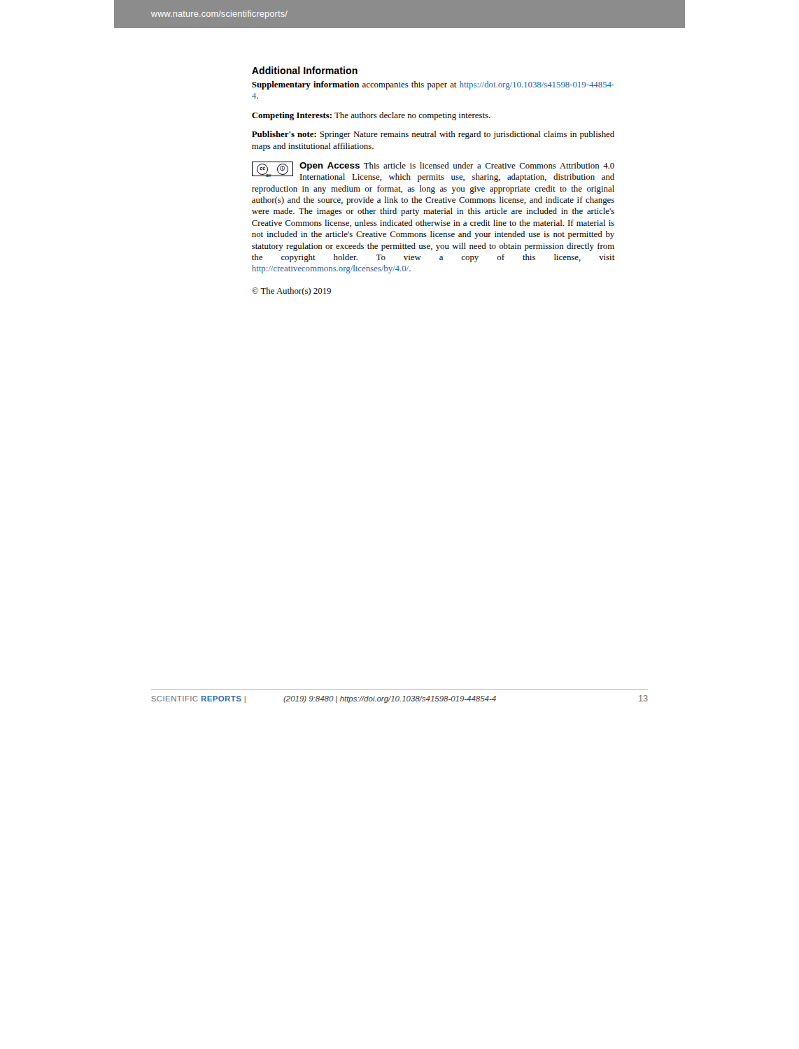www.nature.com/scientificreports/
Additional Information
Supplementary information accompanies this paper at https://doi.org/10.1038/s41598-019-44854-4.
Competing Interests: The authors declare no competing interests.
Publisher's note: Springer Nature remains neutral with regard to jurisdictional claims in published maps and institutional affiliations.
cc
ⓘ
BY
Open Access This article is licensed under a Creative Commons Attribution 4.0 International License, which permits use, sharing, adaptation, distribution and reproduction in any medium or format, as long as you give appropriate credit to the original author(s) and the source, provide a link to the Creative Commons license, and indicate if changes were made. The images or other third party material in this article are included in the article's Creative Commons license, unless indicated otherwise in a credit line to the material. If material is not included in the article's Creative Commons license and your intended use is not permitted by statutory regulation or exceeds the permitted use, you will need to obtain permission directly from the copyright holder. To view a copy of this license, visit http://creativecommons.org/licenses/by/4.0/.
© The Author(s) 2019
SCIENTIFIC REPORTS |
(2019) 9:8480 | https://doi.org/10.1038/s41598-019-44854-4
13